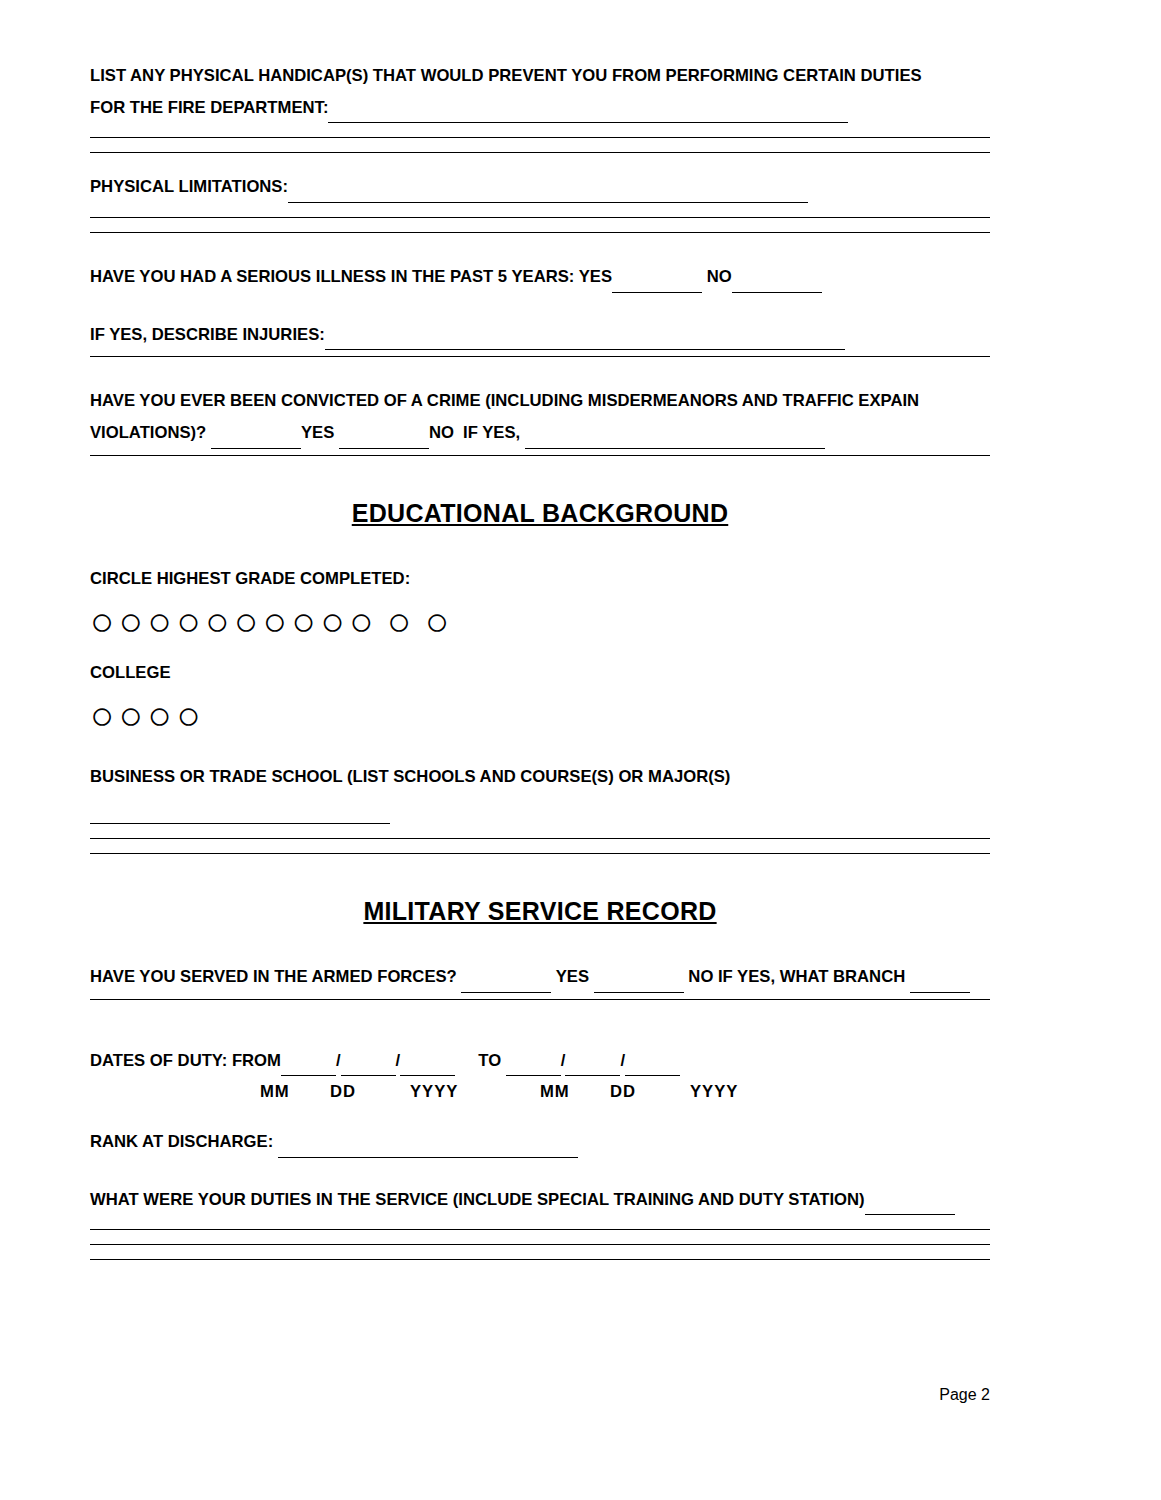LIST ANY PHYSICAL HANDICAP(S) THAT WOULD PREVENT YOU FROM PERFORMING CERTAIN DUTIES
FOR THE FIRE DEPARTMENT:
PHYSICAL LIMITATIONS:
HAVE YOU HAD A SERIOUS ILLNESS IN THE PAST 5 YEARS: YES NO
IF YES, DESCRIBE INJURIES:
HAVE YOU EVER BEEN CONVICTED OF A CRIME (INCLUDING MISDERMEANORS AND TRAFFIC EXPAIN
VIOLATIONS)? YES NO IF YES,
EDUCATIONAL BACKGROUND
CIRCLE HIGHEST GRADE COMPLETED:
○○○○○○○○○○ ○ ○
COLLEGE
○○○○
BUSINESS OR TRADE SCHOOL (LIST SCHOOLS AND COURSE(s) OR MAJOR(s)
MILITARY SERVICE RECORD
HAVE YOU SERVED IN THE ARMED FORCES? YES NO IF YES, WHAT BRANCH
DATES OF DUTY: FROM / / TO / /
MM DD YYYY MM DD YYYY
RANK AT DISCHARGE:
WHAT WERE YOUR DUTIES IN THE SERVICE (INCLUDE SPECIAL TRAINING AND DUTY STATION)
Page 2